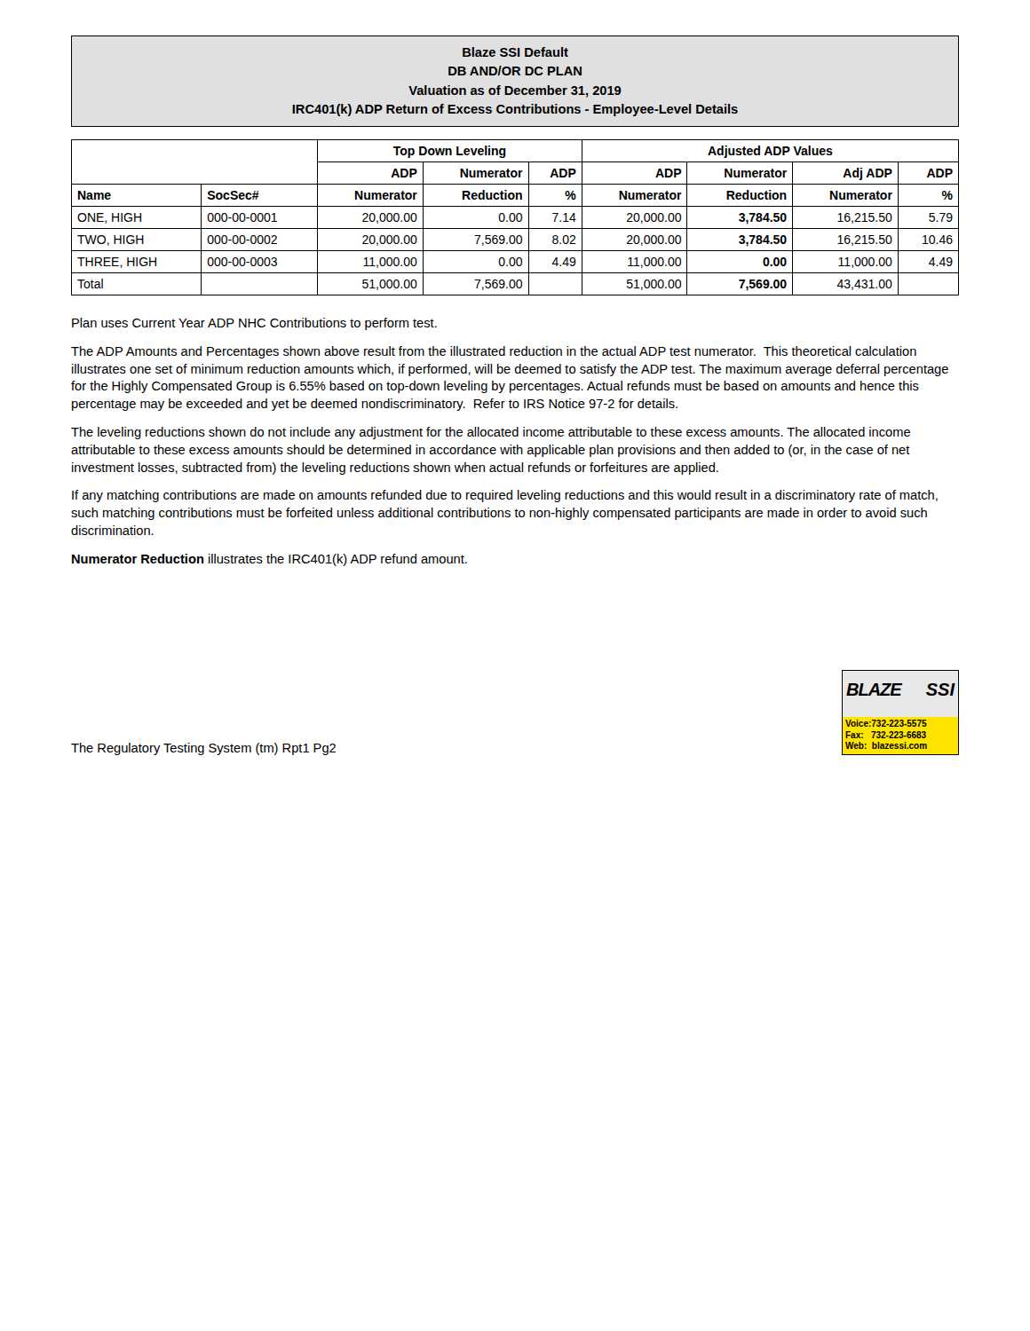Blaze SSI Default
DB AND/OR DC PLAN
Valuation as of December 31, 2019
IRC401(k) ADP Return of Excess Contributions - Employee-Level Details
| | | Top Down Leveling | Adjusted ADP Values |
| --- | --- | --- | --- |
| ADP | Numerator | ADP | ADP | Numerator | Adj ADP | ADP |
| Name | SocSec# | Numerator | Reduction | % | Numerator | Reduction | Numerator | % |
| ONE, HIGH | 000-00-0001 | 20,000.00 | 0.00 | 7.14 | 20,000.00 | 3,784.50 | 16,215.50 | 5.79 |
| TWO, HIGH | 000-00-0002 | 20,000.00 | 7,569.00 | 8.02 | 20,000.00 | 3,784.50 | 16,215.50 | 10.46 |
| THREE, HIGH | 000-00-0003 | 11,000.00 | 0.00 | 4.49 | 11,000.00 | 0.00 | 11,000.00 | 4.49 |
| Total | | 51,000.00 | 7,569.00 | | 51,000.00 | 7,569.00 | 43,431.00 | |
Plan uses Current Year ADP NHC Contributions to perform test.
The ADP Amounts and Percentages shown above result from the illustrated reduction in the actual ADP test numerator. This theoretical calculation illustrates one set of minimum reduction amounts which, if performed, will be deemed to satisfy the ADP test. The maximum average deferral percentage for the Highly Compensated Group is 6.55% based on top-down leveling by percentages. Actual refunds must be based on amounts and hence this percentage may be exceeded and yet be deemed nondiscriminatory. Refer to IRS Notice 97-2 for details.
The leveling reductions shown do not include any adjustment for the allocated income attributable to these excess amounts. The allocated income attributable to these excess amounts should be determined in accordance with applicable plan provisions and then added to (or, in the case of net investment losses, subtracted from) the leveling reductions shown when actual refunds or forfeitures are applied.
If any matching contributions are made on amounts refunded due to required leveling reductions and this would result in a discriminatory rate of match, such matching contributions must be forfeited unless additional contributions to non-highly compensated participants are made in order to avoid such discrimination.
Numerator Reduction illustrates the IRC401(k) ADP refund amount.
The Regulatory Testing System (tm) Rpt1 Pg2
BLAZE SSI
Voice: 732-223-5575
Fax: 732-223-6683
Web: blazessi.com